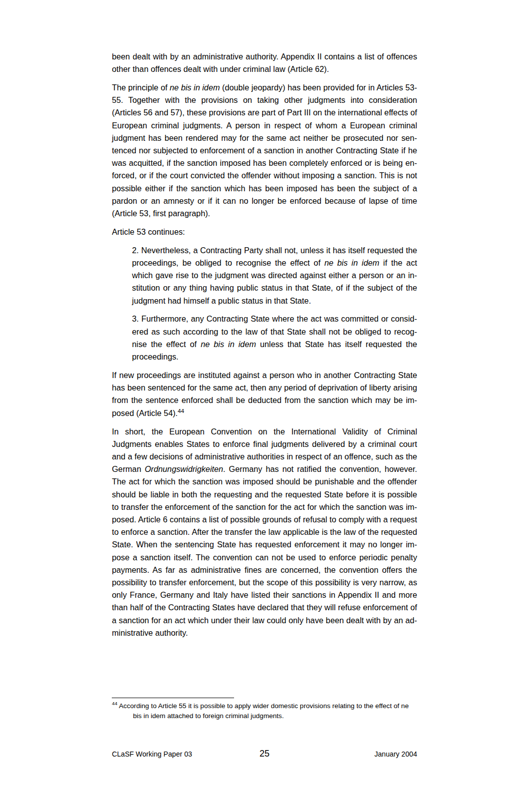been dealt with by an administrative authority. Appendix II contains a list of offences other than offences dealt with under criminal law (Article 62).
The principle of ne bis in idem (double jeopardy) has been provided for in Articles 53-55. Together with the provisions on taking other judgments into consideration (Articles 56 and 57), these provisions are part of Part III on the international effects of European criminal judgments. A person in respect of whom a European criminal judgment has been rendered may for the same act neither be prosecuted nor sentenced nor subjected to enforcement of a sanction in another Contracting State if he was acquitted, if the sanction imposed has been completely enforced or is being enforced, or if the court convicted the offender without imposing a sanction. This is not possible either if the sanction which has been imposed has been the subject of a pardon or an amnesty or if it can no longer be enforced because of lapse of time (Article 53, first paragraph).
Article 53 continues:
2. Nevertheless, a Contracting Party shall not, unless it has itself requested the proceedings, be obliged to recognise the effect of ne bis in idem if the act which gave rise to the judgment was directed against either a person or an institution or any thing having public status in that State, of if the subject of the judgment had himself a public status in that State.
3. Furthermore, any Contracting State where the act was committed or considered as such according to the law of that State shall not be obliged to recognise the effect of ne bis in idem unless that State has itself requested the proceedings.
If new proceedings are instituted against a person who in another Contracting State has been sentenced for the same act, then any period of deprivation of liberty arising from the sentence enforced shall be deducted from the sanction which may be imposed (Article 54).44
In short, the European Convention on the International Validity of Criminal Judgments enables States to enforce final judgments delivered by a criminal court and a few decisions of administrative authorities in respect of an offence, such as the German Ordnungswidrigkeiten. Germany has not ratified the convention, however. The act for which the sanction was imposed should be punishable and the offender should be liable in both the requesting and the requested State before it is possible to transfer the enforcement of the sanction for the act for which the sanction was imposed. Article 6 contains a list of possible grounds of refusal to comply with a request to enforce a sanction. After the transfer the law applicable is the law of the requested State. When the sentencing State has requested enforcement it may no longer impose a sanction itself. The convention can not be used to enforce periodic penalty payments. As far as administrative fines are concerned, the convention offers the possibility to transfer enforcement, but the scope of this possibility is very narrow, as only France, Germany and Italy have listed their sanctions in Appendix II and more than half of the Contracting States have declared that they will refuse enforcement of a sanction for an act which under their law could only have been dealt with by an administrative authority.
44 According to Article 55 it is possible to apply wider domestic provisions relating to the effect of nebis in idem attached to foreign criminal judgments.
CLaSF Working Paper 03
25
January 2004